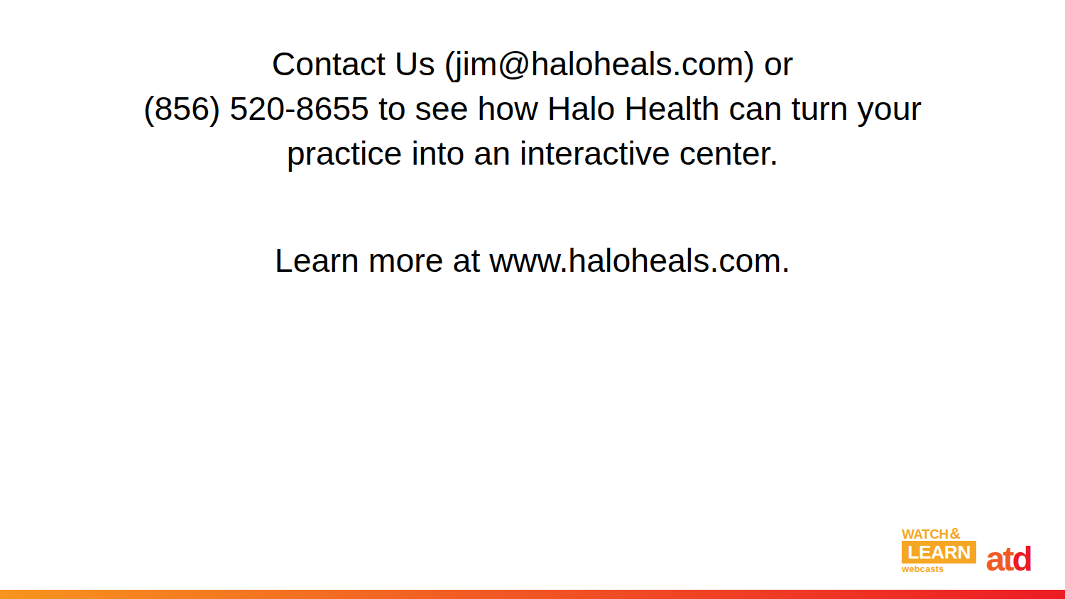Contact Us (jim@haloheals.com) or
(856) 520-8655 to see how Halo Health can turn your practice into an interactive center.
Learn more at www.haloheals.com.
WATCH&
LEARN
webcasts
atd